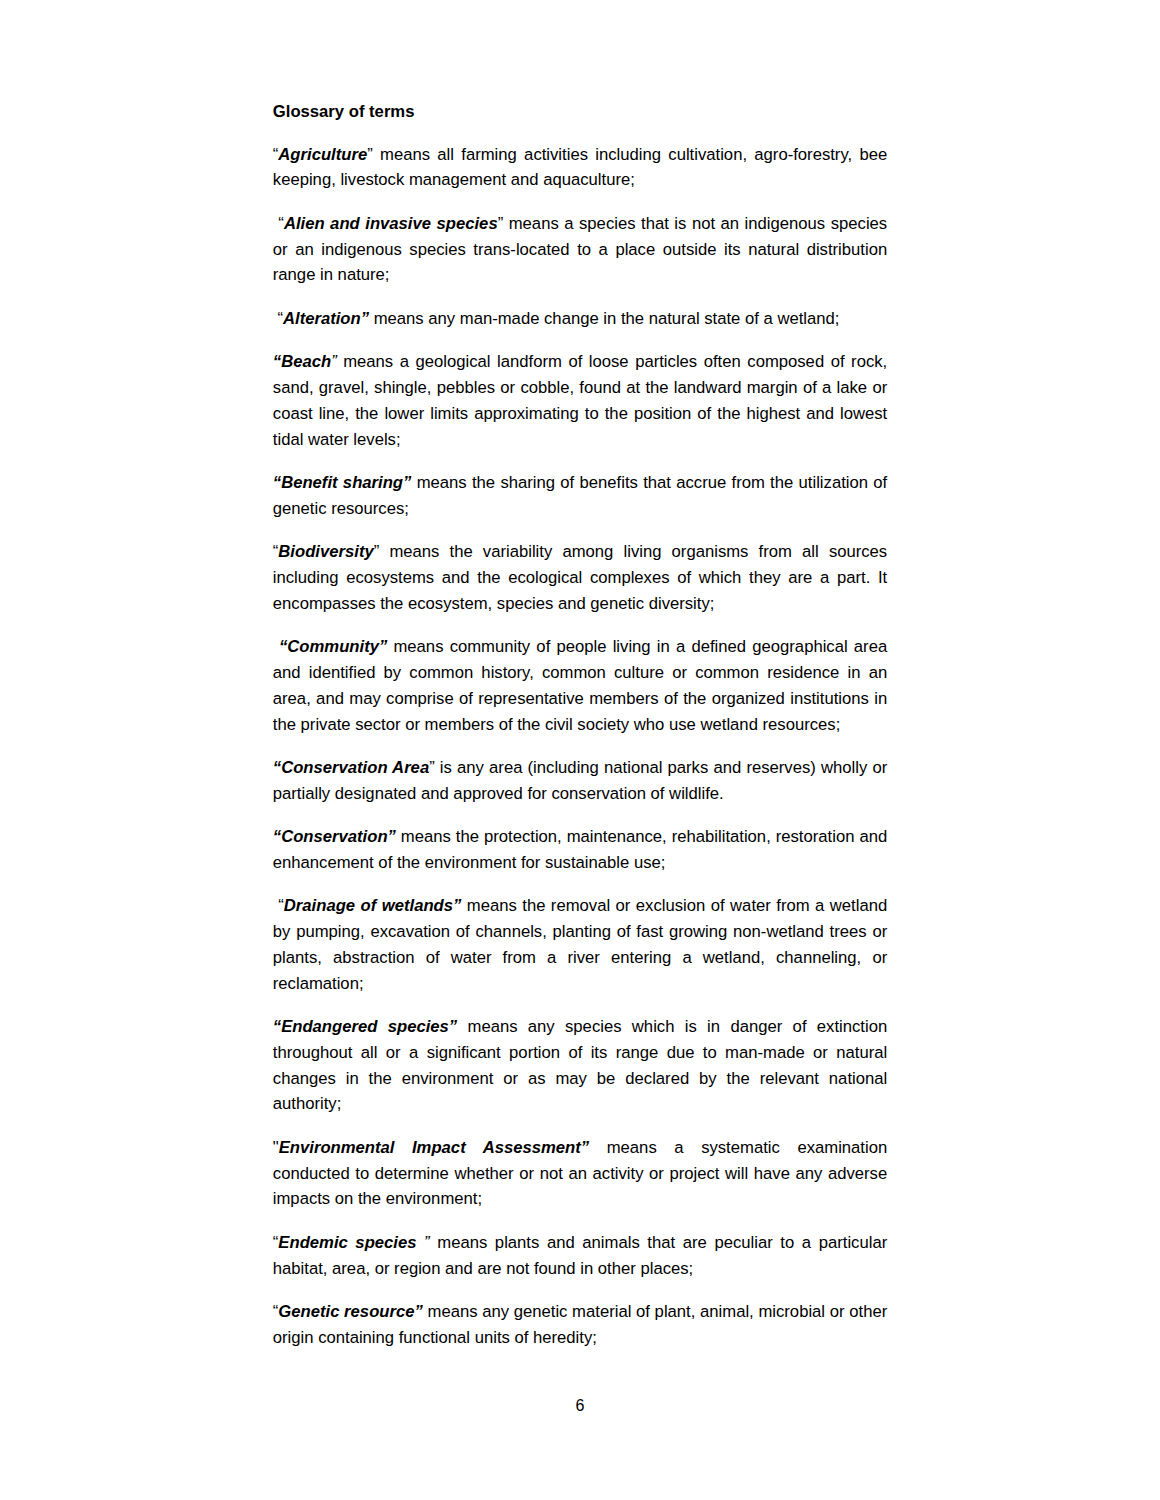Glossary of terms
“Agriculture” means all farming activities including cultivation, agro-forestry, bee keeping, livestock management and aquaculture;
“Alien and invasive species” means a species that is not an indigenous species or an indigenous species trans-located to a place outside its natural distribution range in nature;
“Alteration” means any man-made change in the natural state of a wetland;
“Beach” means a geological landform of loose particles often composed of rock, sand, gravel, shingle, pebbles or cobble, found at the landward margin of a lake or coast line, the lower limits approximating to the position of the highest and lowest tidal water levels;
“Benefit sharing” means the sharing of benefits that accrue from the utilization of genetic resources;
“Biodiversity” means the variability among living organisms from all sources including ecosystems and the ecological complexes of which they are a part. It encompasses the ecosystem, species and genetic diversity;
“Community” means community of people living in a defined geographical area and identified by common history, common culture or common residence in an area, and may comprise of representative members of the organized institutions in the private sector or members of the civil society who use wetland resources;
“Conservation Area” is any area (including national parks and reserves) wholly or partially designated and approved for conservation of wildlife.
“Conservation” means the protection, maintenance, rehabilitation, restoration and enhancement of the environment for sustainable use;
“Drainage of wetlands” means the removal or exclusion of water from a wetland by pumping, excavation of channels, planting of fast growing non-wetland trees or plants, abstraction of water from a river entering a wetland, channeling, or reclamation;
“Endangered species” means any species which is in danger of extinction throughout all or a significant portion of its range due to man-made or natural changes in the environment or as may be declared by the relevant national authority;
"Environmental Impact Assessment” means a systematic examination conducted to determine whether or not an activity or project will have any adverse impacts on the environment;
“Endemic species ” means plants and animals that are peculiar to a particular habitat, area, or region and are not found in other places;
“Genetic resource” means any genetic material of plant, animal, microbial or other origin containing functional units of heredity;
6